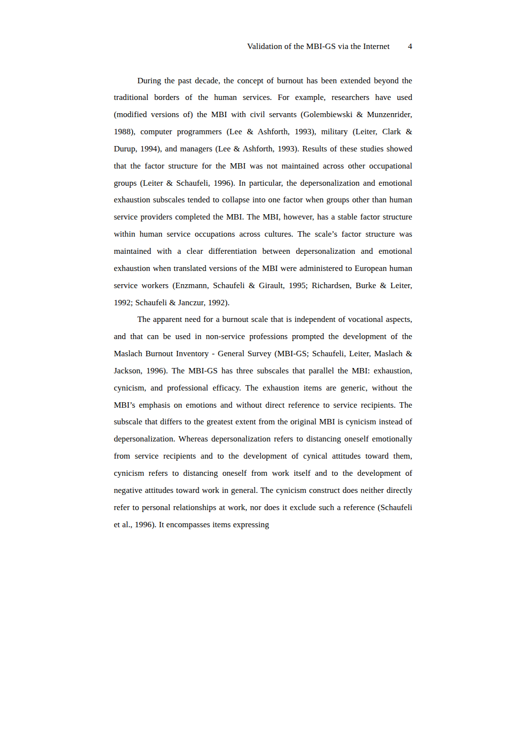Validation of the MBI-GS via the Internet4
During the past decade, the concept of burnout has been extended beyond the traditional borders of the human services. For example, researchers have used (modified versions of) the MBI with civil servants (Golembiewski & Munzenrider, 1988), computer programmers (Lee & Ashforth, 1993), military (Leiter, Clark & Durup, 1994), and managers (Lee & Ashforth, 1993). Results of these studies showed that the factor structure for the MBI was not maintained across other occupational groups (Leiter & Schaufeli, 1996). In particular, the depersonalization and emotional exhaustion subscales tended to collapse into one factor when groups other than human service providers completed the MBI. The MBI, however, has a stable factor structure within human service occupations across cultures. The scale’s factor structure was maintained with a clear differentiation between depersonalization and emotional exhaustion when translated versions of the MBI were administered to European human service workers (Enzmann, Schaufeli & Girault, 1995; Richardsen, Burke & Leiter, 1992; Schaufeli & Janczur, 1992).
The apparent need for a burnout scale that is independent of vocational aspects, and that can be used in non-service professions prompted the development of the Maslach Burnout Inventory - General Survey (MBI-GS; Schaufeli, Leiter, Maslach & Jackson, 1996). The MBI-GS has three subscales that parallel the MBI: exhaustion, cynicism, and professional efficacy. The exhaustion items are generic, without the MBI’s emphasis on emotions and without direct reference to service recipients. The subscale that differs to the greatest extent from the original MBI is cynicism instead of depersonalization. Whereas depersonalization refers to distancing oneself emotionally from service recipients and to the development of cynical attitudes toward them, cynicism refers to distancing oneself from work itself and to the development of negative attitudes toward work in general. The cynicism construct does neither directly refer to personal relationships at work, nor does it exclude such a reference (Schaufeli et al., 1996). It encompasses items expressing